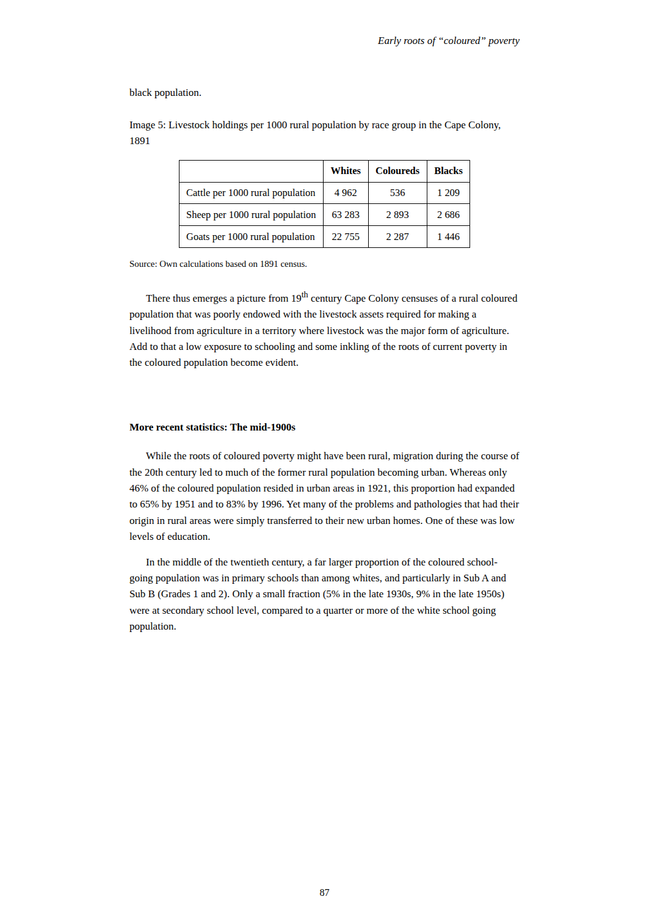Early roots of “coloured” poverty
black population.
Image 5: Livestock holdings per 1000 rural population by race group in the Cape Colony, 1891
| | Whites | Coloureds | Blacks |
| --- | --- | --- | --- |
| Cattle per 1000 rural population | 4 962 | 536 | 1 209 |
| Sheep per 1000 rural population | 63 283 | 2 893 | 2 686 |
| Goats per 1000 rural population | 22 755 | 2 287 | 1 446 |
Source: Own calculations based on 1891 census.
There thus emerges a picture from 19th century Cape Colony censuses of a rural coloured population that was poorly endowed with the livestock assets required for making a livelihood from agriculture in a territory where livestock was the major form of agriculture. Add to that a low exposure to schooling and some inkling of the roots of current poverty in the coloured population become evident.
More recent statistics: The mid-1900s
While the roots of coloured poverty might have been rural, migration during the course of the 20th century led to much of the former rural population becoming urban. Whereas only 46% of the coloured population resided in urban areas in 1921, this proportion had expanded to 65% by 1951 and to 83% by 1996. Yet many of the problems and pathologies that had their origin in rural areas were simply transferred to their new urban homes. One of these was low levels of education.
In the middle of the twentieth century, a far larger proportion of the coloured school-going population was in primary schools than among whites, and particularly in Sub A and Sub B (Grades 1 and 2). Only a small fraction (5% in the late 1930s, 9% in the late 1950s) were at secondary school level, compared to a quarter or more of the white school going population.
87